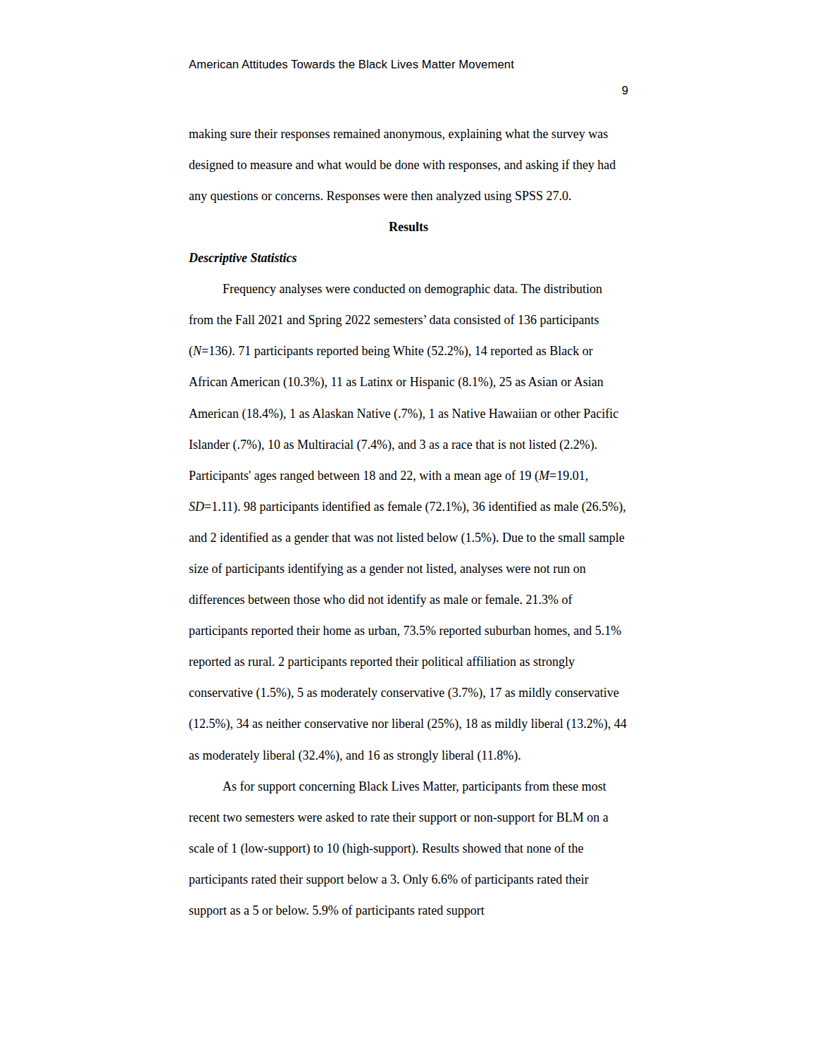American Attitudes Towards the Black Lives Matter Movement
9
making sure their responses remained anonymous, explaining what the survey was designed to measure and what would be done with responses, and asking if they had any questions or concerns. Responses were then analyzed using SPSS 27.0.
Results
Descriptive Statistics
Frequency analyses were conducted on demographic data. The distribution from the Fall 2021 and Spring 2022 semesters’ data consisted of 136 participants (N=136). 71 participants reported being White (52.2%), 14 reported as Black or African American (10.3%), 11 as Latinx or Hispanic (8.1%), 25 as Asian or Asian American (18.4%), 1 as Alaskan Native (.7%), 1 as Native Hawaiian or other Pacific Islander (.7%), 10 as Multiracial (7.4%), and 3 as a race that is not listed (2.2%). Participants' ages ranged between 18 and 22, with a mean age of 19 (M=19.01, SD=1.11). 98 participants identified as female (72.1%), 36 identified as male (26.5%), and 2 identified as a gender that was not listed below (1.5%). Due to the small sample size of participants identifying as a gender not listed, analyses were not run on differences between those who did not identify as male or female. 21.3% of participants reported their home as urban, 73.5% reported suburban homes, and 5.1% reported as rural. 2 participants reported their political affiliation as strongly conservative (1.5%), 5 as moderately conservative (3.7%), 17 as mildly conservative (12.5%), 34 as neither conservative nor liberal (25%), 18 as mildly liberal (13.2%), 44 as moderately liberal (32.4%), and 16 as strongly liberal (11.8%).
As for support concerning Black Lives Matter, participants from these most recent two semesters were asked to rate their support or non-support for BLM on a scale of 1 (low-support) to 10 (high-support). Results showed that none of the participants rated their support below a 3. Only 6.6% of participants rated their support as a 5 or below. 5.9% of participants rated support